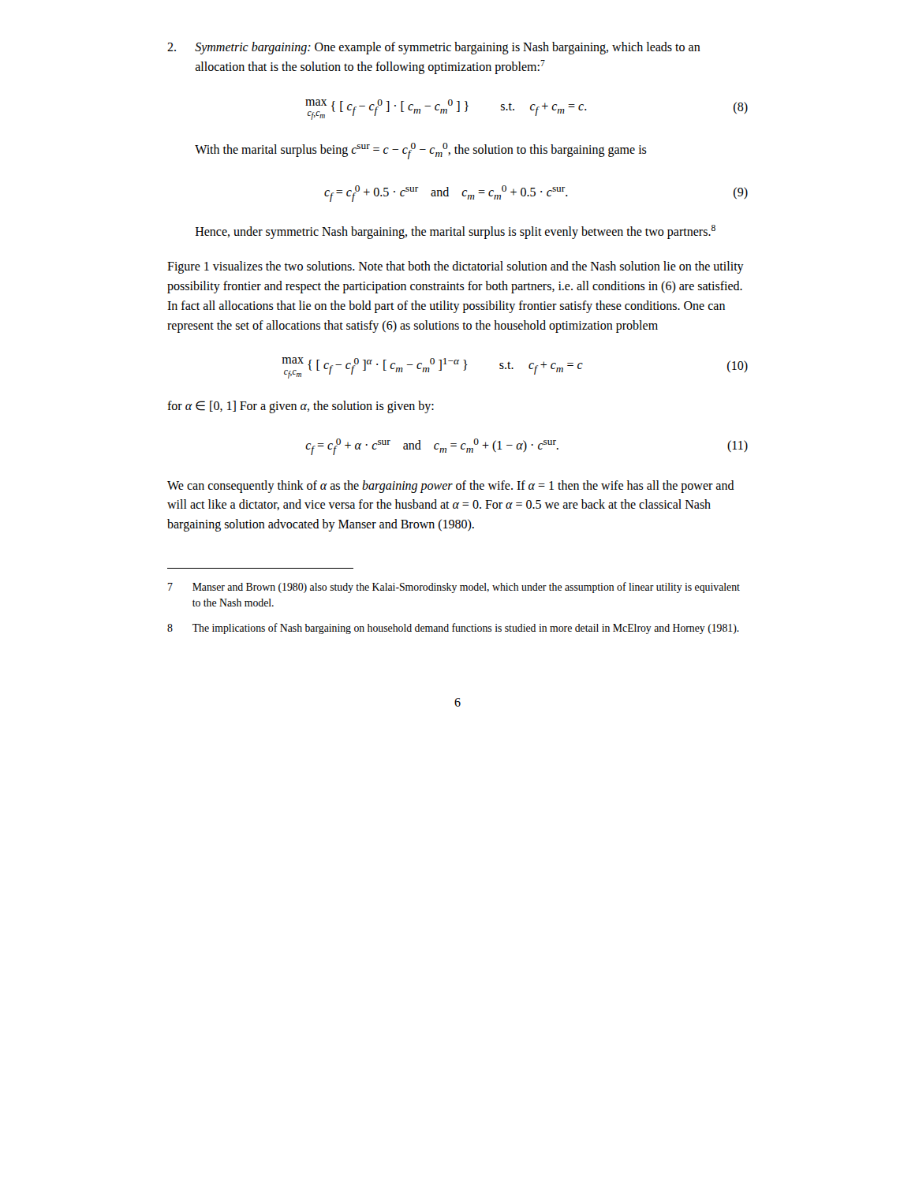2. Symmetric bargaining: One example of symmetric bargaining is Nash bargaining, which leads to an allocation that is the solution to the following optimization problem:7
max cf,cm { [ cf − cf0 ] · [ cm − cm0 ] } s.t. cf + cm = c.
(8)
With the marital surplus being csur = c − cf0 − cm0, the solution to this bargaining game is
cf = cf0 + 0.5 · csur and cm = cm0 + 0.5 · csur.
(9)
Hence, under symmetric Nash bargaining, the marital surplus is split evenly between the two partners.8
Figure 1 visualizes the two solutions. Note that both the dictatorial solution and the Nash solution lie on the utility possibility frontier and respect the participation constraints for both partners, i.e. all conditions in (6) are satisfied. In fact all allocations that lie on the bold part of the utility possibility frontier satisfy these conditions. One can represent the set of allocations that satisfy (6) as solutions to the household optimization problem
max cf,cm { [ cf − cf0 ]α · [ cm − cm0 ]1−α } s.t. cf + cm = c
(10)
for α ∈ [0, 1] For a given α, the solution is given by:
cf = cf0 + α · csur and cm = cm0 + (1 − α) · csur.
(11)
We can consequently think of α as the bargaining power of the wife. If α = 1 then the wife has all the power and will act like a dictator, and vice versa for the husband at α = 0. For α = 0.5 we are back at the classical Nash bargaining solution advocated by Manser and Brown (1980).
7
Manser and Brown (1980) also study the Kalai-Smorodinsky model, which under the assumption of linear utility is equivalent to the Nash model.
8
The implications of Nash bargaining on household demand functions is studied in more detail in McElroy and Horney (1981).
6